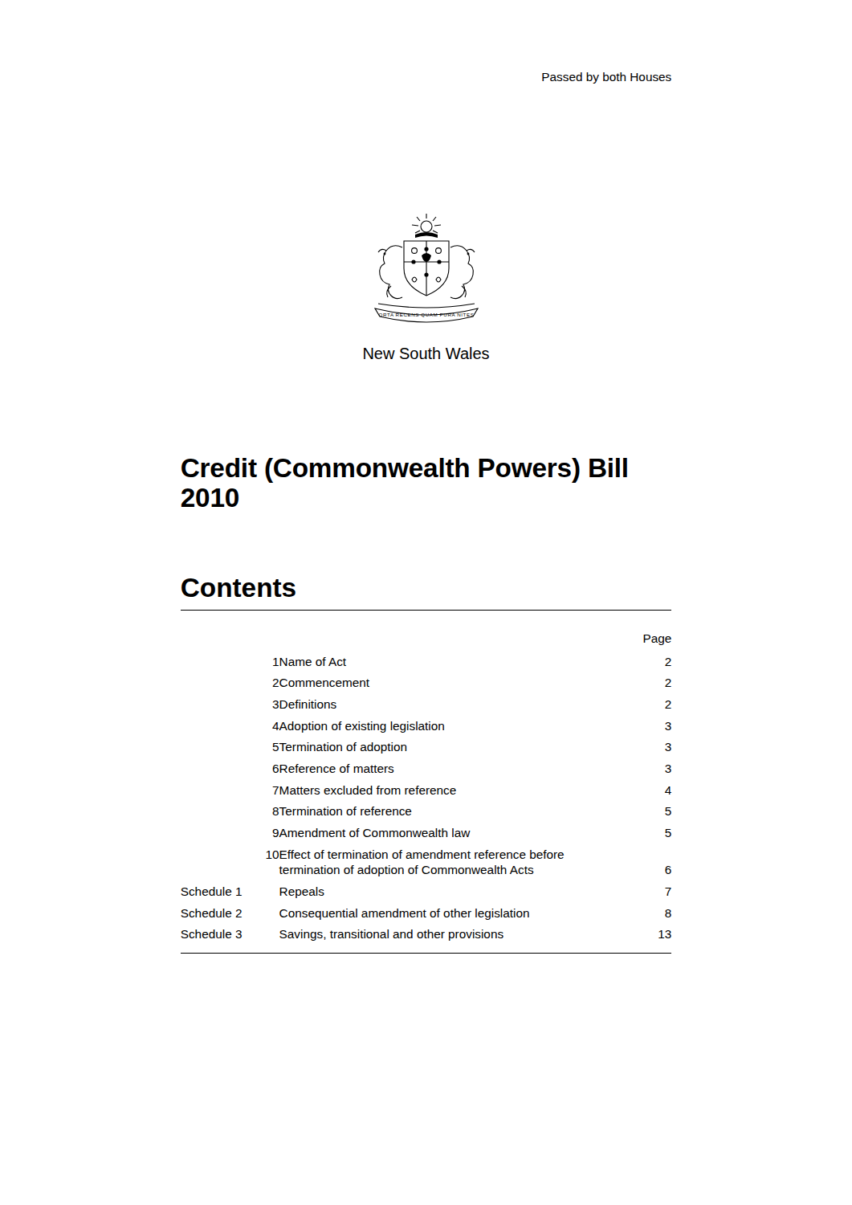Passed by both Houses
ORTA RECENS QUAM PURA NITES
New South Wales
Credit (Commonwealth Powers) Bill 2010
Contents
| | | Page |
| 1 | Name of Act | 2 |
| 2 | Commencement | 2 |
| 3 | Definitions | 2 |
| 4 | Adoption of existing legislation | 3 |
| 5 | Termination of adoption | 3 |
| 6 | Reference of matters | 3 |
| 7 | Matters excluded from reference | 4 |
| 8 | Termination of reference | 5 |
| 9 | Amendment of Commonwealth law | 5 |
| 10 | Effect of termination of amendment reference before termination of adoption of Commonwealth Acts | 6 |
| Schedule 1 | Repeals | 7 |
| Schedule 2 | Consequential amendment of other legislation | 8 |
| Schedule 3 | Savings, transitional and other provisions | 13 |